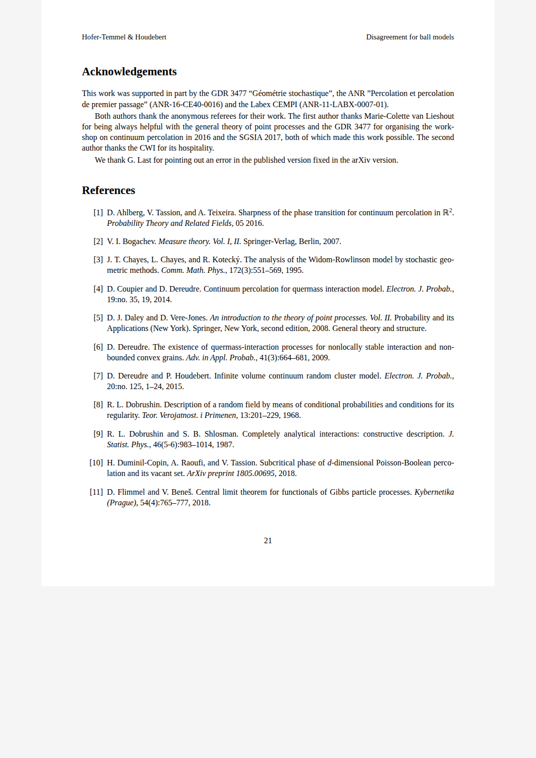Hofer-Temmel & Houdebert Disagreement for ball models
Acknowledgements
This work was supported in part by the GDR 3477 “Géométrie stochastique”, the ANR ”Percolation et percolation de premier passage” (ANR-16-CE40-0016) and the Labex CEMPI (ANR-11-LABX-0007-01).
Both authors thank the anonymous referees for their work. The first author thanks Marie-Colette van Lieshout for being always helpful with the general theory of point processes and the GDR 3477 for organising the workshop on continuum percolation in 2016 and the SGSIA 2017, both of which made this work possible. The second author thanks the CWI for its hospitality.
We thank G. Last for pointing out an error in the published version fixed in the arXiv version.
References
D. Ahlberg, V. Tassion, and A. Teixeira. Sharpness of the phase transition for continuum percolation in ℝ2. Probability Theory and Related Fields, 05 2016.
V. I. Bogachev. Measure theory. Vol. I, II. Springer-Verlag, Berlin, 2007.
J. T. Chayes, L. Chayes, and R. Kotecký. The analysis of the Widom-Rowlinson model by stochastic geometric methods. Comm. Math. Phys., 172(3):551–569, 1995.
D. Coupier and D. Dereudre. Continuum percolation for quermass interaction model. Electron. J. Probab., 19:no. 35, 19, 2014.
D. J. Daley and D. Vere-Jones. An introduction to the theory of point processes. Vol. II. Probability and its Applications (New York). Springer, New York, second edition, 2008. General theory and structure.
D. Dereudre. The existence of quermass-interaction processes for nonlocally stable interaction and nonbounded convex grains. Adv. in Appl. Probab., 41(3):664–681, 2009.
D. Dereudre and P. Houdebert. Infinite volume continuum random cluster model. Electron. J. Probab., 20:no. 125, 1–24, 2015.
R. L. Dobrushin. Description of a random field by means of conditional probabilities and conditions for its regularity. Teor. Verojatnost. i Primenen, 13:201–229, 1968.
R. L. Dobrushin and S. B. Shlosman. Completely analytical interactions: constructive description. J. Statist. Phys., 46(5-6):983–1014, 1987.
H. Duminil-Copin, A. Raoufi, and V. Tassion. Subcritical phase of d-dimensional Poisson-Boolean percolation and its vacant set. ArXiv preprint 1805.00695, 2018.
D. Flimmel and V. Beneš. Central limit theorem for functionals of Gibbs particle processes. Kybernetika (Prague), 54(4):765–777, 2018.
21